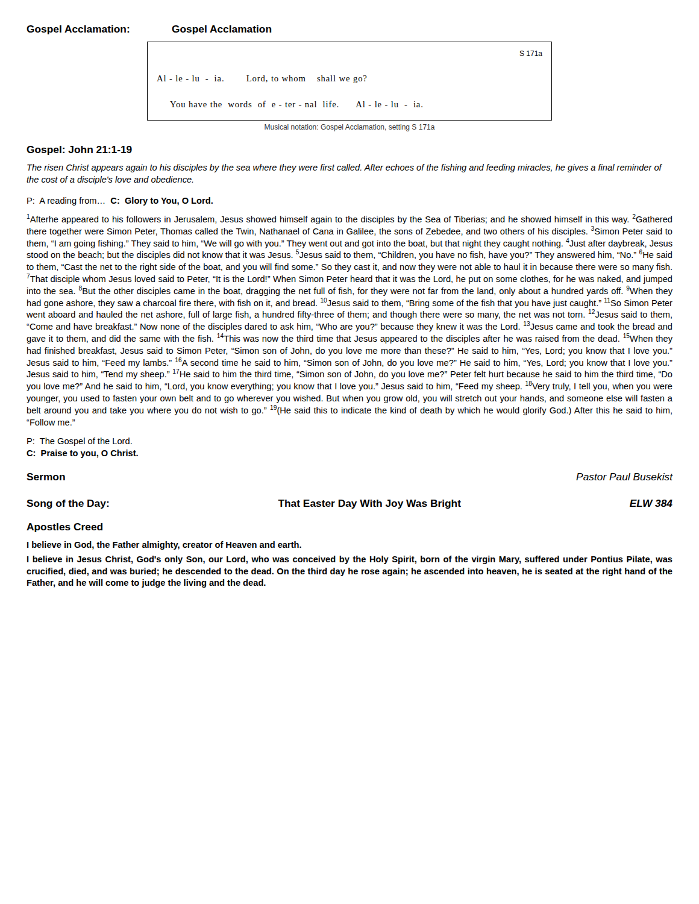Gospel Acclamation: Gospel Acclamation
S 171a
Al - le - lu - ia. Lord, to whom shall we go?
You have the words of e - ter - nal life. Al - le - lu - ia.
Musical notation: Gospel Acclamation, setting S 171a
Gospel: John 21:1-19
The risen Christ appears again to his disciples by the sea where they were first called. After echoes of the fishing and feeding miracles, he gives a final reminder of the cost of a disciple's love and obedience.
P: A reading from… C: Glory to You, O Lord.
1Afterhe appeared to his followers in Jerusalem, Jesus showed himself again to the disciples by the Sea of Tiberias; and he showed himself in this way. 2Gathered there together were Simon Peter, Thomas called the Twin, Nathanael of Cana in Galilee, the sons of Zebedee, and two others of his disciples. 3Simon Peter said to them, “I am going fishing.” They said to him, “We will go with you.” They went out and got into the boat, but that night they caught nothing. 4Just after daybreak, Jesus stood on the beach; but the disciples did not know that it was Jesus. 5Jesus said to them, “Children, you have no fish, have you?” They answered him, “No.” 6He said to them, “Cast the net to the right side of the boat, and you will find some.” So they cast it, and now they were not able to haul it in because there were so many fish. 7That disciple whom Jesus loved said to Peter, “It is the Lord!” When Simon Peter heard that it was the Lord, he put on some clothes, for he was naked, and jumped into the sea. 8But the other disciples came in the boat, dragging the net full of fish, for they were not far from the land, only about a hundred yards off. 9When they had gone ashore, they saw a charcoal fire there, with fish on it, and bread. 10Jesus said to them, “Bring some of the fish that you have just caught.” 11So Simon Peter went aboard and hauled the net ashore, full of large fish, a hundred fifty-three of them; and though there were so many, the net was not torn. 12Jesus said to them, “Come and have breakfast.” Now none of the disciples dared to ask him, “Who are you?” because they knew it was the Lord. 13Jesus came and took the bread and gave it to them, and did the same with the fish. 14This was now the third time that Jesus appeared to the disciples after he was raised from the dead. 15When they had finished breakfast, Jesus said to Simon Peter, “Simon son of John, do you love me more than these?” He said to him, “Yes, Lord; you know that I love you.” Jesus said to him, “Feed my lambs.” 16A second time he said to him, “Simon son of John, do you love me?” He said to him, “Yes, Lord; you know that I love you.” Jesus said to him, “Tend my sheep.” 17He said to him the third time, “Simon son of John, do you love me?” Peter felt hurt because he said to him the third time, “Do you love me?” And he said to him, “Lord, you know everything; you know that I love you.” Jesus said to him, “Feed my sheep. 18Very truly, I tell you, when you were younger, you used to fasten your own belt and to go wherever you wished. But when you grow old, you will stretch out your hands, and someone else will fasten a belt around you and take you where you do not wish to go.” 19(He said this to indicate the kind of death by which he would glorify God.) After this he said to him, “Follow me.”
P: The Gospel of the Lord.
C: Praise to you, O Christ.
Sermon Pastor Paul Busekist
Song of the Day: That Easter Day With Joy Was Bright ELW 384
Apostles Creed
I believe in God, the Father almighty, creator of Heaven and earth.
I believe in Jesus Christ, God's only Son, our Lord, who was conceived by the Holy Spirit, born of the virgin Mary, suffered under Pontius Pilate, was crucified, died, and was buried; he descended to the dead. On the third day he rose again; he ascended into heaven, he is seated at the right hand of the Father, and he will come to judge the living and the dead.